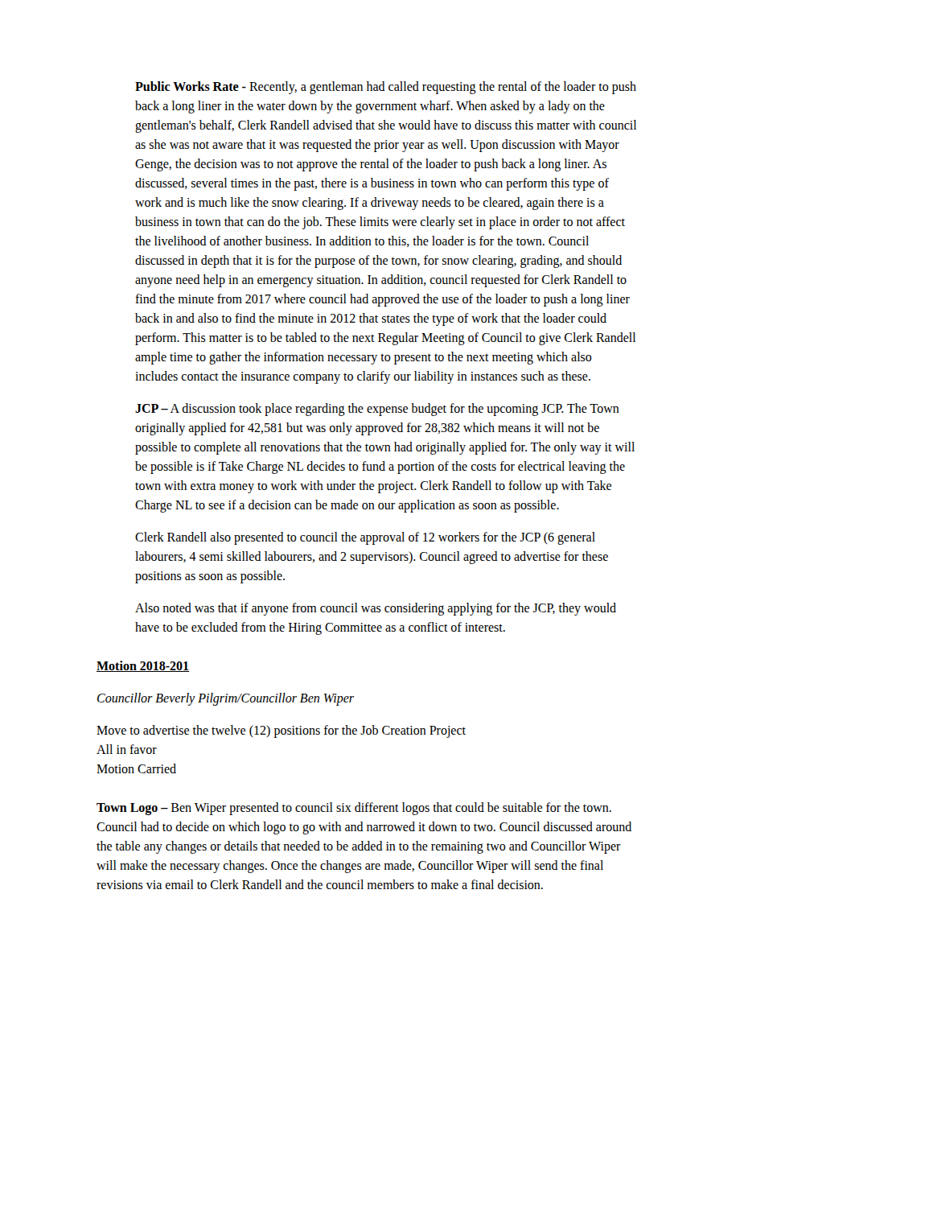Public Works Rate - Recently, a gentleman had called requesting the rental of the loader to push back a long liner in the water down by the government wharf. When asked by a lady on the gentleman's behalf, Clerk Randell advised that she would have to discuss this matter with council as she was not aware that it was requested the prior year as well. Upon discussion with Mayor Genge, the decision was to not approve the rental of the loader to push back a long liner. As discussed, several times in the past, there is a business in town who can perform this type of work and is much like the snow clearing. If a driveway needs to be cleared, again there is a business in town that can do the job. These limits were clearly set in place in order to not affect the livelihood of another business. In addition to this, the loader is for the town. Council discussed in depth that it is for the purpose of the town, for snow clearing, grading, and should anyone need help in an emergency situation. In addition, council requested for Clerk Randell to find the minute from 2017 where council had approved the use of the loader to push a long liner back in and also to find the minute in 2012 that states the type of work that the loader could perform. This matter is to be tabled to the next Regular Meeting of Council to give Clerk Randell ample time to gather the information necessary to present to the next meeting which also includes contact the insurance company to clarify our liability in instances such as these.
JCP – A discussion took place regarding the expense budget for the upcoming JCP. The Town originally applied for 42,581 but was only approved for 28,382 which means it will not be possible to complete all renovations that the town had originally applied for. The only way it will be possible is if Take Charge NL decides to fund a portion of the costs for electrical leaving the town with extra money to work with under the project. Clerk Randell to follow up with Take Charge NL to see if a decision can be made on our application as soon as possible.
Clerk Randell also presented to council the approval of 12 workers for the JCP (6 general labourers, 4 semi skilled labourers, and 2 supervisors). Council agreed to advertise for these positions as soon as possible.
Also noted was that if anyone from council was considering applying for the JCP, they would have to be excluded from the Hiring Committee as a conflict of interest.
Motion 2018-201
Councillor Beverly Pilgrim/Councillor Ben Wiper
Move to advertise the twelve (12) positions for the Job Creation Project
All in favor
Motion Carried
Town Logo – Ben Wiper presented to council six different logos that could be suitable for the town. Council had to decide on which logo to go with and narrowed it down to two. Council discussed around the table any changes or details that needed to be added in to the remaining two and Councillor Wiper will make the necessary changes. Once the changes are made, Councillor Wiper will send the final revisions via email to Clerk Randell and the council members to make a final decision.